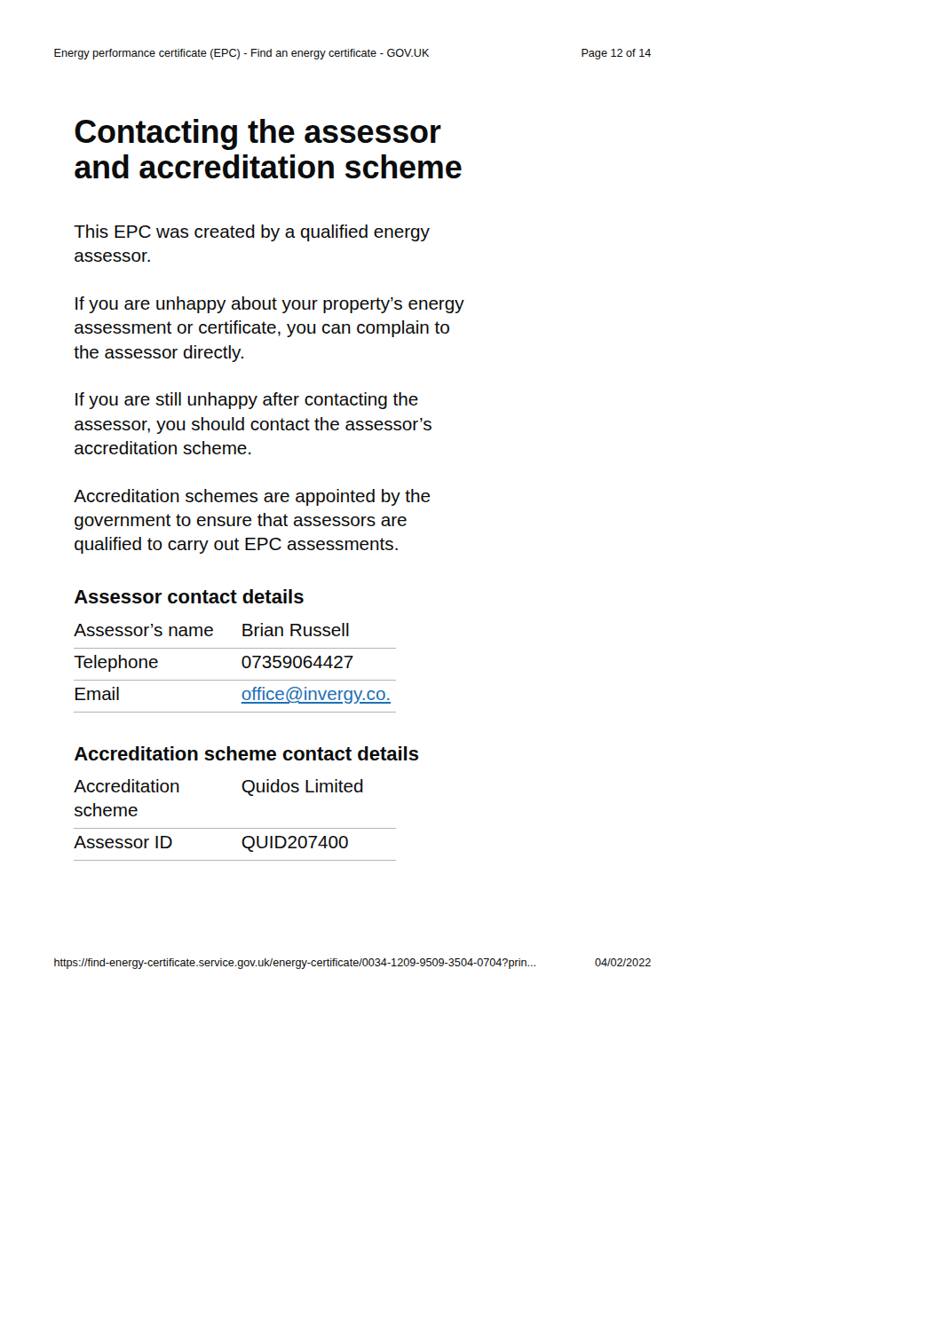Energy performance certificate (EPC) - Find an energy certificate - GOV.UK Page 12 of 14
Contacting the assessor and accreditation scheme
This EPC was created by a qualified energy assessor.
If you are unhappy about your property’s energy assessment or certificate, you can complain to the assessor directly.
If you are still unhappy after contacting the assessor, you should contact the assessor’s accreditation scheme.
Accreditation schemes are appointed by the government to ensure that assessors are qualified to carry out EPC assessments.
Assessor contact details
| Assessor’s name | Brian Russell |
| Telephone | 07359064427 |
| Email | office@invergy.co. |
Accreditation scheme contact details
| Accreditation scheme | Quidos Limited |
| Assessor ID | QUID207400 |
https://find-energy-certificate.service.gov.uk/energy-certificate/0034-1209-9509-3504-0704?prin... 04/02/2022